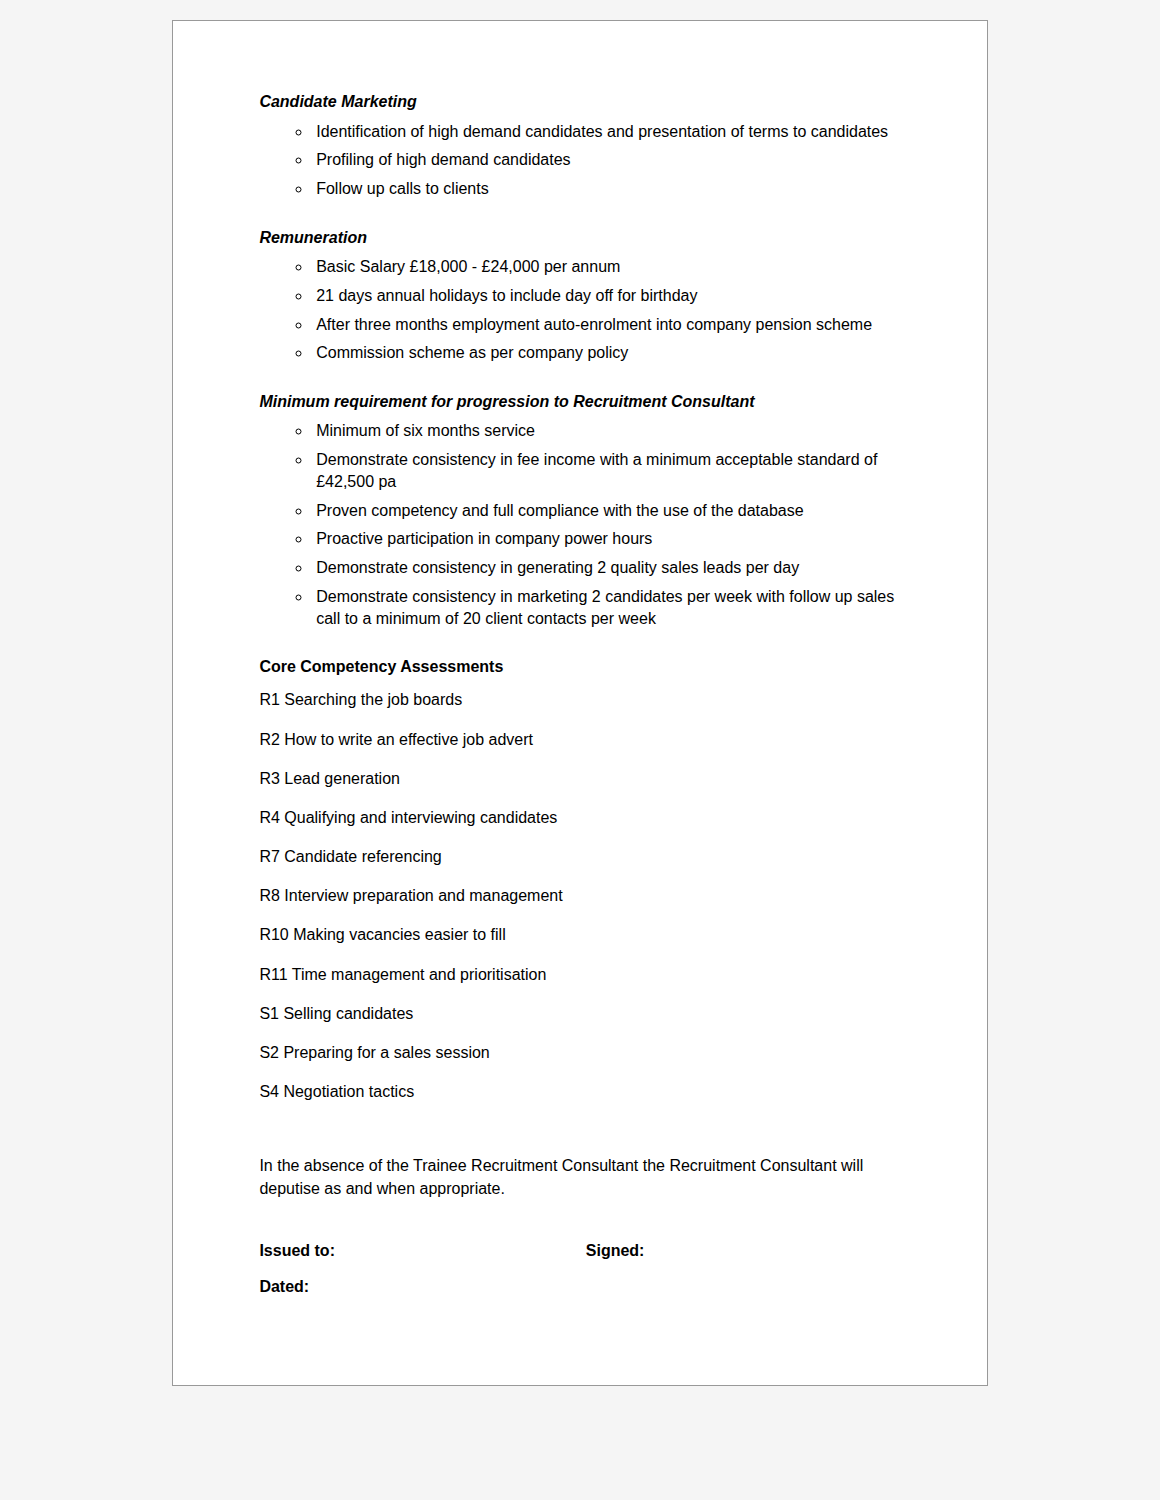Candidate Marketing
Identification of high demand candidates and presentation of terms to candidates
Profiling of high demand candidates
Follow up calls to clients
Remuneration
Basic Salary £18,000 - £24,000 per annum
21 days annual holidays to include day off for birthday
After three months employment auto-enrolment into company pension scheme
Commission scheme as per company policy
Minimum requirement for progression to Recruitment Consultant
Minimum of six months service
Demonstrate consistency in fee income with a minimum acceptable standard of £42,500 pa
Proven competency and full compliance with the use of the database
Proactive participation in company power hours
Demonstrate consistency in generating 2 quality sales leads per day
Demonstrate consistency in marketing 2 candidates per week with follow up sales call to a minimum of 20 client contacts per week
Core Competency Assessments
R1 Searching the job boards
R2 How to write an effective job advert
R3 Lead generation
R4 Qualifying and interviewing candidates
R7 Candidate referencing
R8 Interview preparation and management
R10 Making vacancies easier to fill
R11 Time management and prioritisation
S1 Selling candidates
S2 Preparing for a sales session
S4 Negotiation tactics
In the absence of the Trainee Recruitment Consultant the Recruitment Consultant will deputise as and when appropriate.
Issued to: Signed:
Dated: